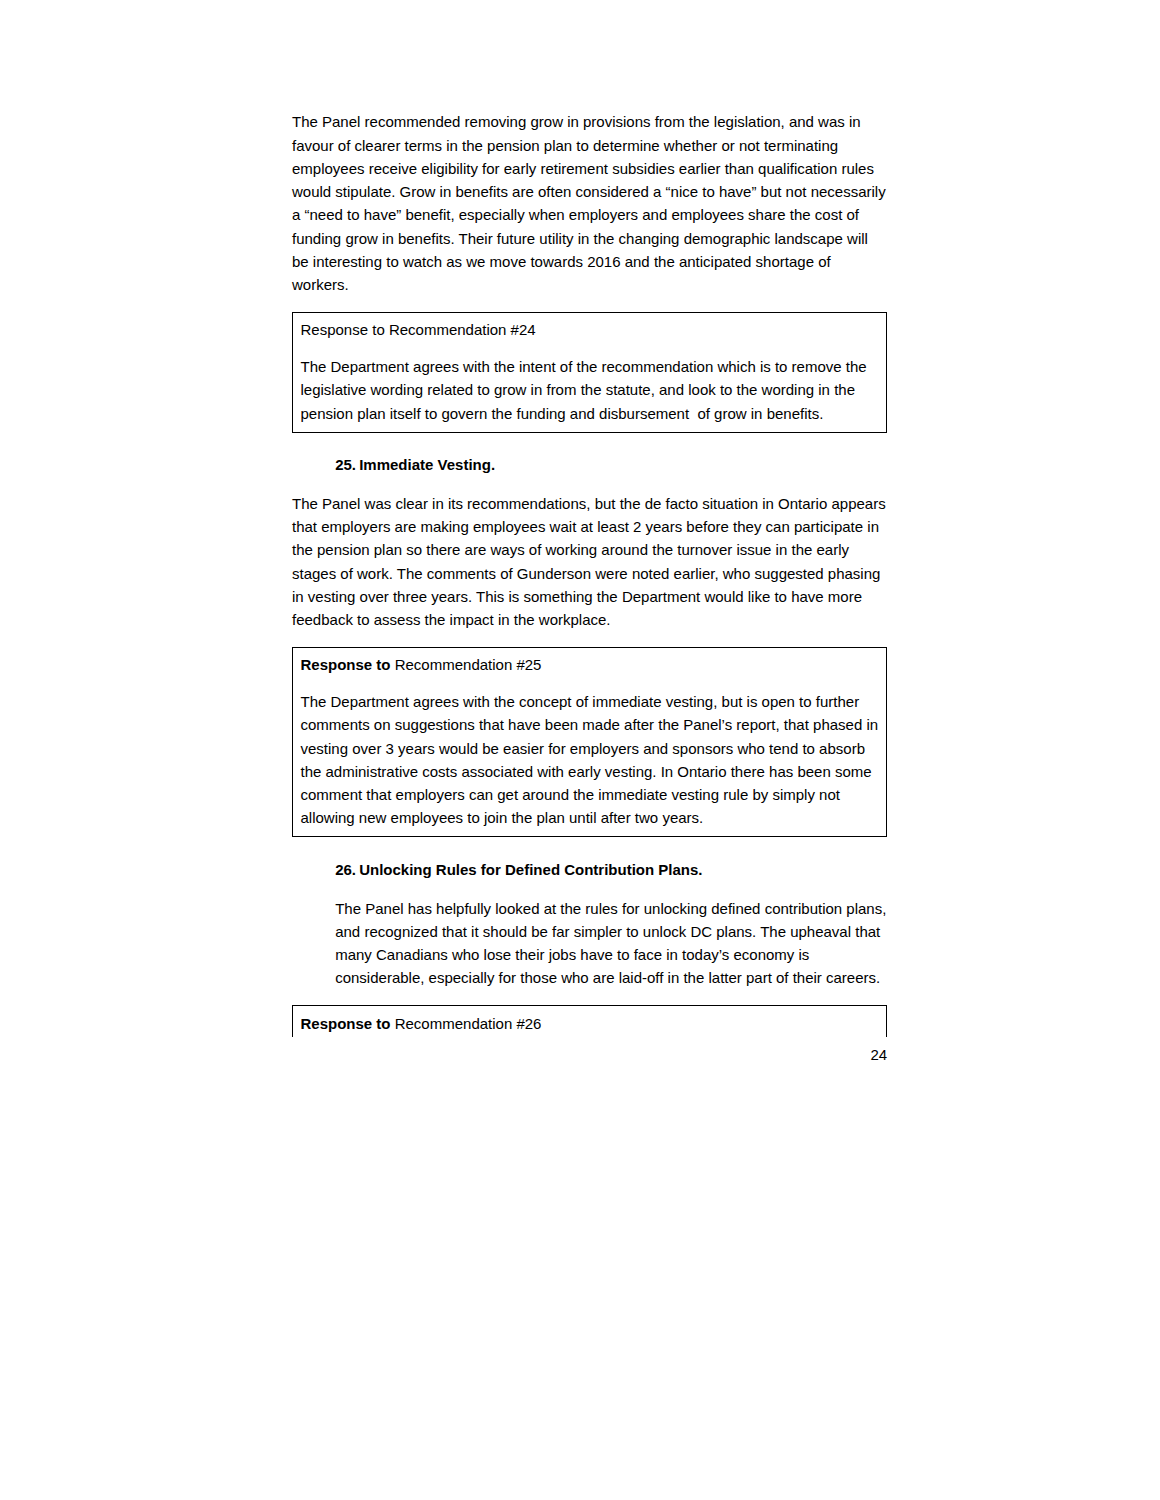The Panel recommended removing grow in provisions from the legislation, and was in favour of clearer terms in the pension plan to determine whether or not terminating employees receive eligibility for early retirement subsidies earlier than qualification rules would stipulate. Grow in benefits are often considered a “nice to have” but not necessarily a “need to have” benefit, especially when employers and employees share the cost of funding grow in benefits. Their future utility in the changing demographic landscape will be interesting to watch as we move towards 2016 and the anticipated shortage of workers.
Response to Recommendation #24
The Department agrees with the intent of the recommendation which is to remove the legislative wording related to grow in from the statute, and look to the wording in the pension plan itself to govern the funding and disbursement of grow in benefits.
25. Immediate Vesting.
The Panel was clear in its recommendations, but the de facto situation in Ontario appears that employers are making employees wait at least 2 years before they can participate in the pension plan so there are ways of working around the turnover issue in the early stages of work. The comments of Gunderson were noted earlier, who suggested phasing in vesting over three years. This is something the Department would like to have more feedback to assess the impact in the workplace.
Response to Recommendation #25
The Department agrees with the concept of immediate vesting, but is open to further comments on suggestions that have been made after the Panel’s report, that phased in vesting over 3 years would be easier for employers and sponsors who tend to absorb the administrative costs associated with early vesting. In Ontario there has been some comment that employers can get around the immediate vesting rule by simply not allowing new employees to join the plan until after two years.
26. Unlocking Rules for Defined Contribution Plans.
The Panel has helpfully looked at the rules for unlocking defined contribution plans, and recognized that it should be far simpler to unlock DC plans. The upheaval that many Canadians who lose their jobs have to face in today’s economy is considerable, especially for those who are laid-off in the latter part of their careers.
Response to Recommendation #26
24